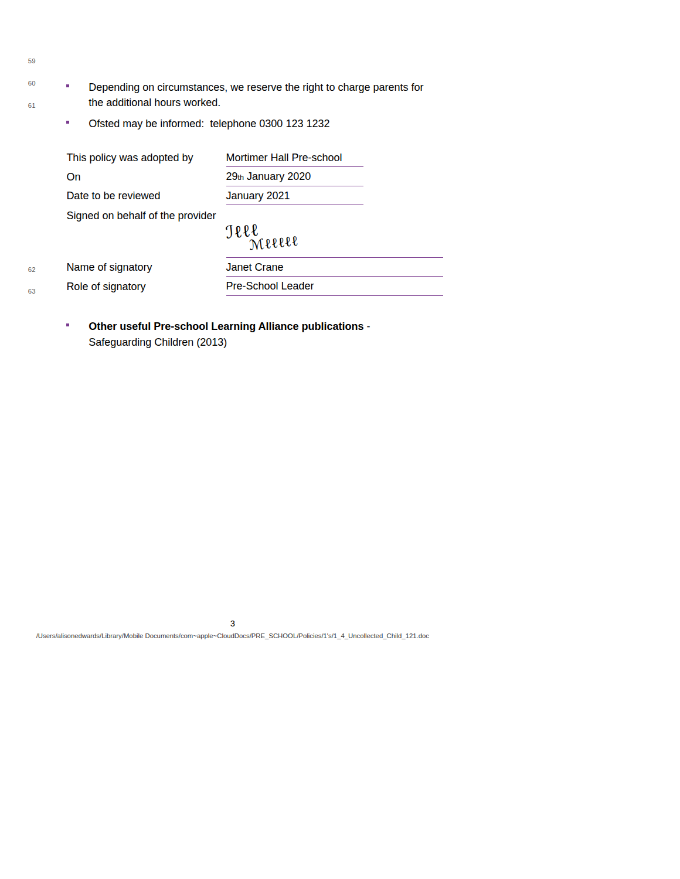59
60
61
62
63
Depending on circumstances, we reserve the right to charge parents for the additional hours worked.
Ofsted may be informed: telephone 0300 123 1232
| This policy was adopted by | Mortimer Hall Pre-school | |
| On | 29 th January 2020 | |
| Date to be reviewed | January 2021 | |
| Signed on behalf of the provider | ℐℓℓℓ ℳℓℓℓℓℓ |
| Name of signatory | Janet Crane |
| Role of signatory | Pre-School Leader |
Other useful Pre-school Learning Alliance publications - Safeguarding Children (2013)
3 /Users/alisonedwards/Library/Mobile Documents/com~apple~CloudDocs/PRE_SCHOOL/Policies/1's/1_4_Uncollected_Child_121.doc